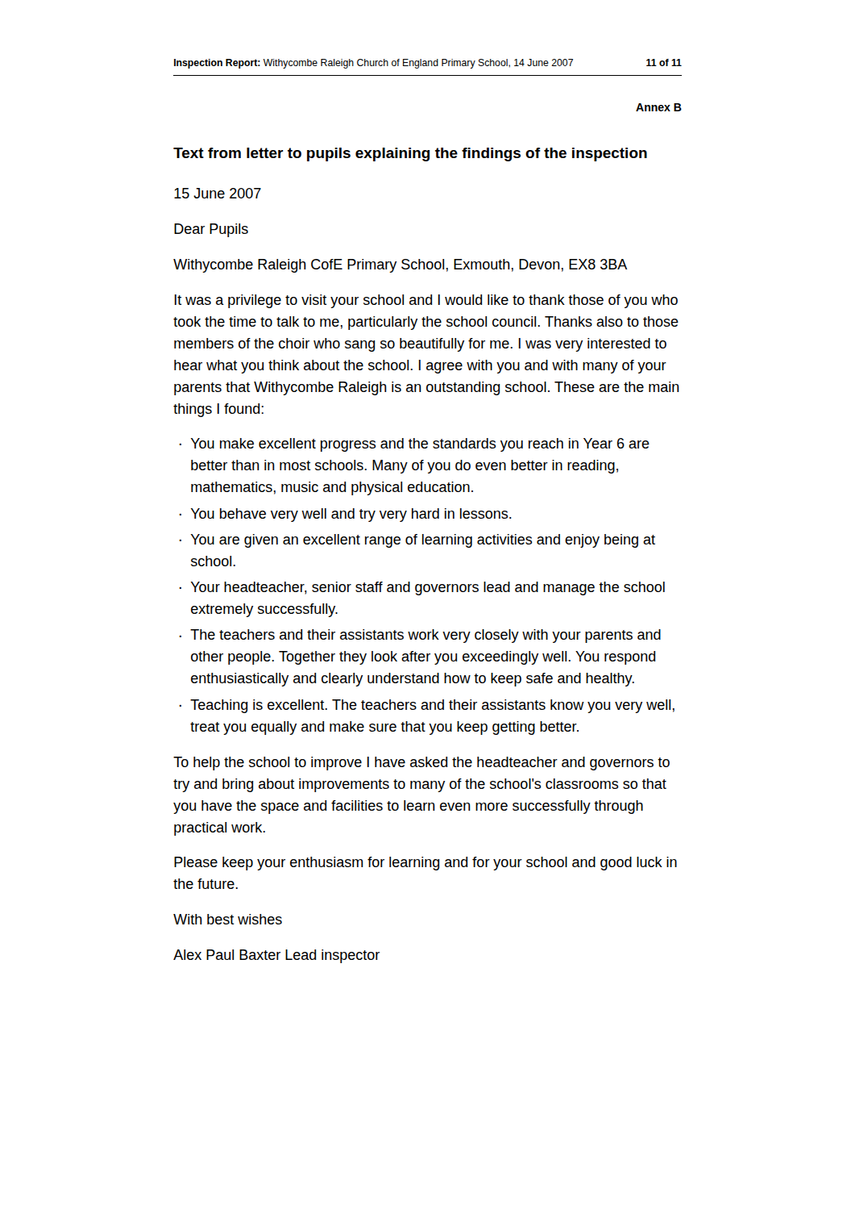Inspection Report: Withycombe Raleigh Church of England Primary School, 14 June 2007
11 of 11
Annex B
Text from letter to pupils explaining the findings of the inspection
15 June 2007
Dear Pupils
Withycombe Raleigh CofE Primary School, Exmouth, Devon, EX8 3BA
It was a privilege to visit your school and I would like to thank those of you who took the time to talk to me, particularly the school council. Thanks also to those members of the choir who sang so beautifully for me. I was very interested to hear what you think about the school. I agree with you and with many of your parents that Withycombe Raleigh is an outstanding school. These are the main things I found:
You make excellent progress and the standards you reach in Year 6 are better than in most schools. Many of you do even better in reading, mathematics, music and physical education.
You behave very well and try very hard in lessons.
You are given an excellent range of learning activities and enjoy being at school.
Your headteacher, senior staff and governors lead and manage the school extremely successfully.
The teachers and their assistants work very closely with your parents and other people. Together they look after you exceedingly well. You respond enthusiastically and clearly understand how to keep safe and healthy.
Teaching is excellent. The teachers and their assistants know you very well, treat you equally and make sure that you keep getting better.
To help the school to improve I have asked the headteacher and governors to try and bring about improvements to many of the school's classrooms so that you have the space and facilities to learn even more successfully through practical work.
Please keep your enthusiasm for learning and for your school and good luck in the future.
With best wishes
Alex Paul Baxter Lead inspector